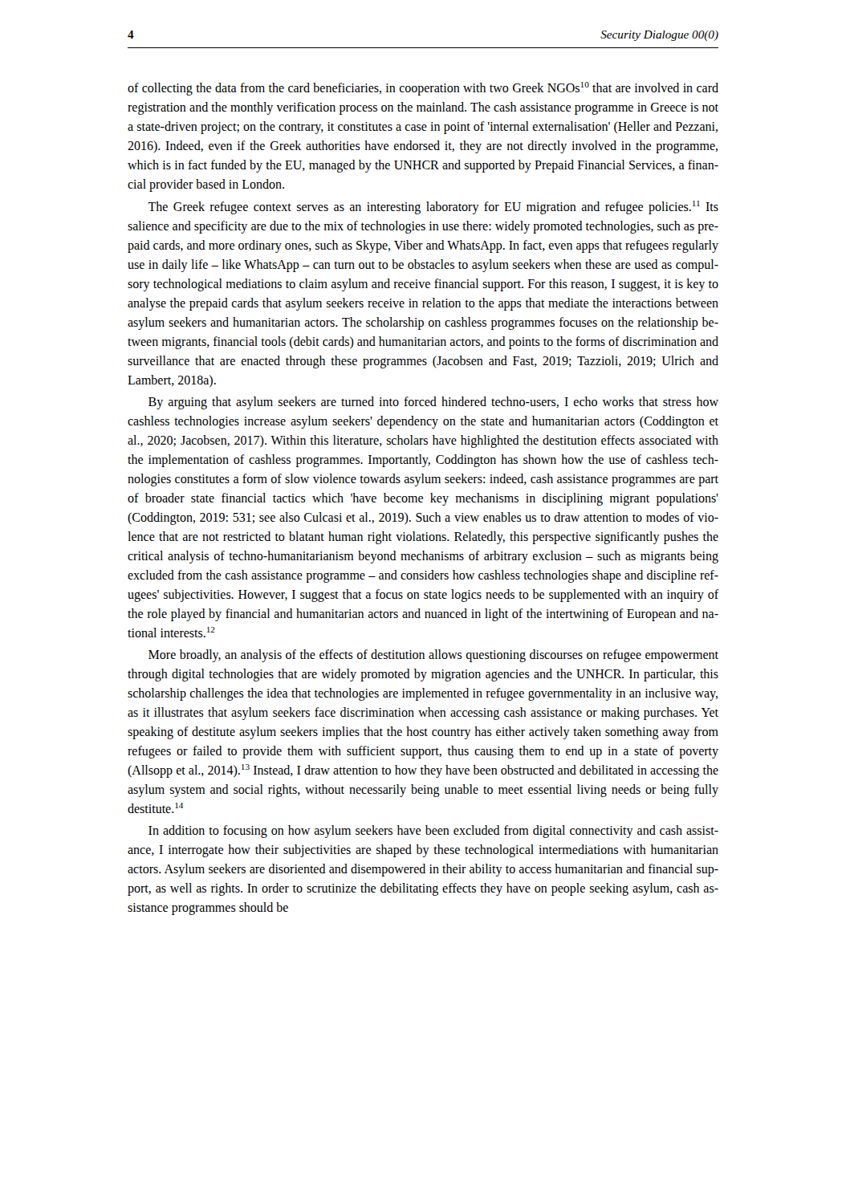4 Security Dialogue 00(0)
of collecting the data from the card beneficiaries, in cooperation with two Greek NGOs10 that are involved in card registration and the monthly verification process on the mainland. The cash assistance programme in Greece is not a state-driven project; on the contrary, it constitutes a case in point of 'internal externalisation' (Heller and Pezzani, 2016). Indeed, even if the Greek authorities have endorsed it, they are not directly involved in the programme, which is in fact funded by the EU, managed by the UNHCR and supported by Prepaid Financial Services, a financial provider based in London.
The Greek refugee context serves as an interesting laboratory for EU migration and refugee policies.11 Its salience and specificity are due to the mix of technologies in use there: widely promoted technologies, such as prepaid cards, and more ordinary ones, such as Skype, Viber and WhatsApp. In fact, even apps that refugees regularly use in daily life – like WhatsApp – can turn out to be obstacles to asylum seekers when these are used as compulsory technological mediations to claim asylum and receive financial support. For this reason, I suggest, it is key to analyse the prepaid cards that asylum seekers receive in relation to the apps that mediate the interactions between asylum seekers and humanitarian actors. The scholarship on cashless programmes focuses on the relationship between migrants, financial tools (debit cards) and humanitarian actors, and points to the forms of discrimination and surveillance that are enacted through these programmes (Jacobsen and Fast, 2019; Tazzioli, 2019; Ulrich and Lambert, 2018a).
By arguing that asylum seekers are turned into forced hindered techno-users, I echo works that stress how cashless technologies increase asylum seekers' dependency on the state and humanitarian actors (Coddington et al., 2020; Jacobsen, 2017). Within this literature, scholars have highlighted the destitution effects associated with the implementation of cashless programmes. Importantly, Coddington has shown how the use of cashless technologies constitutes a form of slow violence towards asylum seekers: indeed, cash assistance programmes are part of broader state financial tactics which 'have become key mechanisms in disciplining migrant populations' (Coddington, 2019: 531; see also Culcasi et al., 2019). Such a view enables us to draw attention to modes of violence that are not restricted to blatant human right violations. Relatedly, this perspective significantly pushes the critical analysis of techno-humanitarianism beyond mechanisms of arbitrary exclusion – such as migrants being excluded from the cash assistance programme – and considers how cashless technologies shape and discipline refugees' subjectivities. However, I suggest that a focus on state logics needs to be supplemented with an inquiry of the role played by financial and humanitarian actors and nuanced in light of the intertwining of European and national interests.12
More broadly, an analysis of the effects of destitution allows questioning discourses on refugee empowerment through digital technologies that are widely promoted by migration agencies and the UNHCR. In particular, this scholarship challenges the idea that technologies are implemented in refugee governmentality in an inclusive way, as it illustrates that asylum seekers face discrimination when accessing cash assistance or making purchases. Yet speaking of destitute asylum seekers implies that the host country has either actively taken something away from refugees or failed to provide them with sufficient support, thus causing them to end up in a state of poverty (Allsopp et al., 2014).13 Instead, I draw attention to how they have been obstructed and debilitated in accessing the asylum system and social rights, without necessarily being unable to meet essential living needs or being fully destitute.14
In addition to focusing on how asylum seekers have been excluded from digital connectivity and cash assistance, I interrogate how their subjectivities are shaped by these technological intermediations with humanitarian actors. Asylum seekers are disoriented and disempowered in their ability to access humanitarian and financial support, as well as rights. In order to scrutinize the debilitating effects they have on people seeking asylum, cash assistance programmes should be